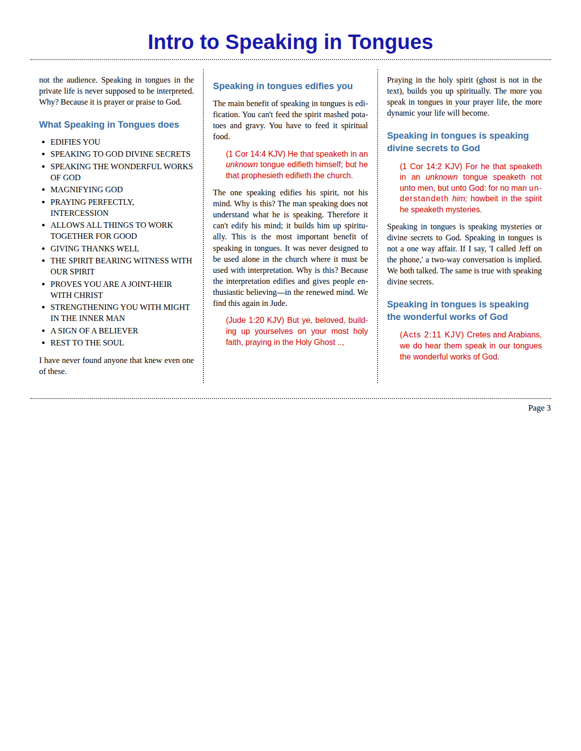Intro to Speaking in Tongues
not the audience. Speaking in tongues in the private life is never supposed to be interpreted. Why? Because it is prayer or praise to God.
What Speaking in Tongues does
Edifies you
Speaking to God divine secrets
Speaking the wonderful works of God
Magnifying God
Praying perfectly, intercession
Allows all things to work together for good
Giving thanks well
The spirit bearing witness with our spirit
Proves you are a joint-heir with Christ
Strengthening you with might in the inner man
A sign of a believer
Rest to the soul
I have never found anyone that knew even one of these.
Speaking in tongues edifies you
The main benefit of speaking in tongues is edification. You can't feed the spirit mashed potatoes and gravy. You have to feed it spiritual food.
(1 Cor 14:4 KJV) He that speaketh in an unknown tongue edifieth himself; but he that prophesieth edifieth the church.
The one speaking edifies his spirit, not his mind. Why is this? The man speaking does not understand what he is speaking. Therefore it can't edify his mind; it builds him up spiritually. This is the most important benefit of speaking in tongues. It was never designed to be used alone in the church where it must be used with interpretation. Why is this? Because the interpretation edifies and gives people enthusiastic believing—in the renewed mind. We find this again in Jude.
(Jude 1:20 KJV) But ye, beloved, building up yourselves on your most holy faith, praying in the Holy Ghost ..,
Praying in the holy spirit (ghost is not in the text), builds you up spiritually. The more you speak in tongues in your prayer life, the more dynamic your life will become.
Speaking in tongues is speaking divine secrets to God
(1 Cor 14:2 KJV) For he that speaketh in an unknown tongue speaketh not unto men, but unto God: for no man understandeth him; howbeit in the spirit he speaketh mysteries.
Speaking in tongues is speaking mysteries or divine secrets to God. Speaking in tongues is not a one way affair. If I say, 'I called Jeff on the phone,' a two-way conversation is implied. We both talked. The same is true with speaking divine secrets.
Speaking in tongues is speaking the wonderful works of God
(Acts 2:11 KJV) Cretes and Arabians, we do hear them speak in our tongues the wonderful works of God.
Page 3